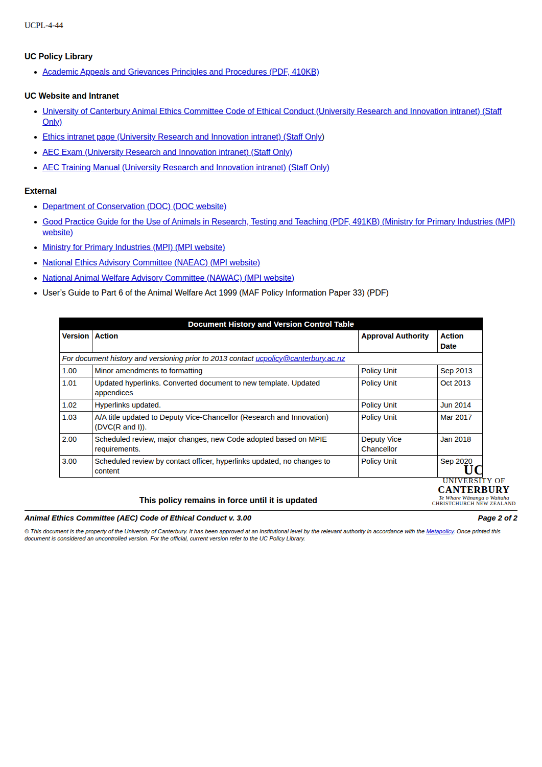UCPL-4-44
UC Policy Library
Academic Appeals and Grievances Principles and Procedures (PDF, 410KB)
UC Website and Intranet
University of Canterbury Animal Ethics Committee Code of Ethical Conduct (University Research and Innovation intranet) (Staff Only)
Ethics intranet page (University Research and Innovation intranet) (Staff Only)
AEC Exam (University Research and Innovation intranet) (Staff Only)
AEC Training Manual (University Research and Innovation intranet) (Staff Only)
External
Department of Conservation (DOC) (DOC website)
Good Practice Guide for the Use of Animals in Research, Testing and Teaching (PDF, 491KB) (Ministry for Primary Industries (MPI) website)
Ministry for Primary Industries (MPI) (MPI website)
National Ethics Advisory Committee (NAEAC) (MPI website)
National Animal Welfare Advisory Committee (NAWAC) (MPI website)
User’s Guide to Part 6 of the Animal Welfare Act 1999 (MAF Policy Information Paper 33) (PDF)
Document History and Version Control Table
| Version | Action | Approval Authority | Action Date |
| --- | --- | --- | --- |
| For document history and versioning prior to 2013 contact ucpolicy@canterbury.ac.nz |
| 1.00 | Minor amendments to formatting | Policy Unit | Sep 2013 |
| 1.01 | Updated hyperlinks. Converted document to new template. Updated appendices | Policy Unit | Oct 2013 |
| 1.02 | Hyperlinks updated. | Policy Unit | Jun 2014 |
| 1.03 | A/A title updated to Deputy Vice-Chancellor (Research and Innovation) (DVC(R and I)). | Policy Unit | Mar 2017 |
| 2.00 | Scheduled review, major changes, new Code adopted based on MPIE requirements. | Deputy Vice Chancellor | Jan 2018 |
| 3.00 | Scheduled review by contact officer, hyperlinks updated, no changes to content | Policy Unit | Sep 2020 |
UC
UNIVERSITY OF
CANTERBURY
Te Whare Wānanga o Waitaha
CHRISTCHURCH NEW ZEALAND
This policy remains in force until it is updated
Animal Ethics Committee (AEC) Code of Ethical Conduct v. 3.00 Page 2 of 2
© This document is the property of the University of Canterbury. It has been approved at an institutional level by the relevant authority in accordance with the Metapolicy. Once printed this document is considered an uncontrolled version. For the official, current version refer to the UC Policy Library.